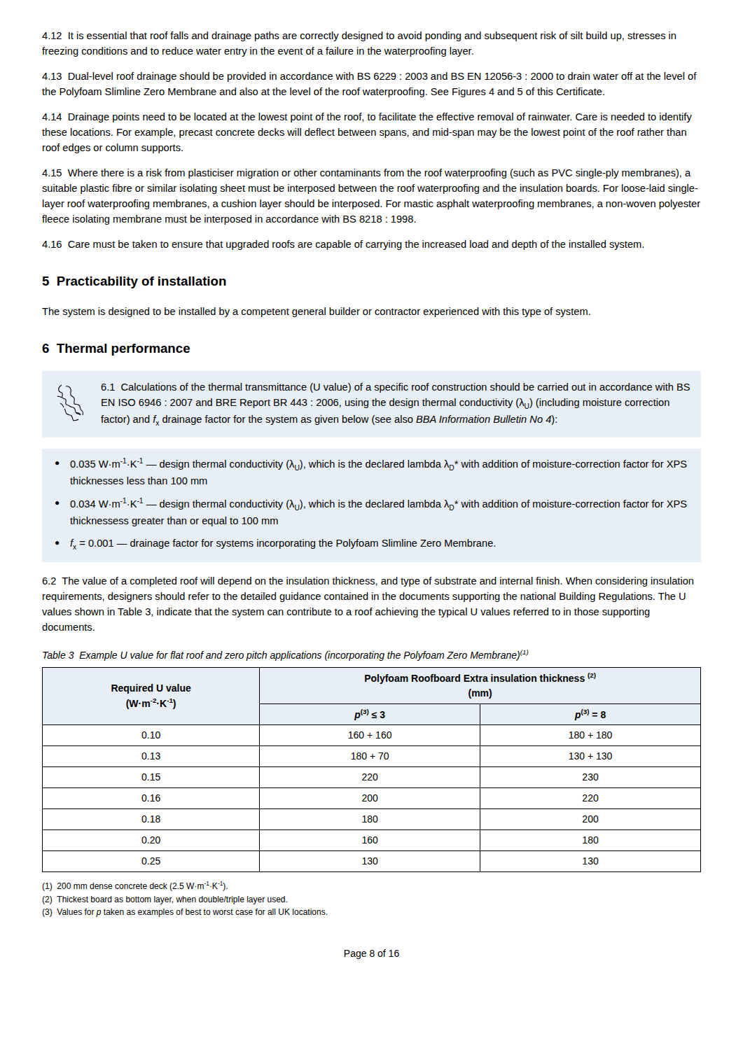4.12 It is essential that roof falls and drainage paths are correctly designed to avoid ponding and subsequent risk of silt build up, stresses in freezing conditions and to reduce water entry in the event of a failure in the waterproofing layer.
4.13 Dual-level roof drainage should be provided in accordance with BS 6229 : 2003 and BS EN 12056-3 : 2000 to drain water off at the level of the Polyfoam Slimline Zero Membrane and also at the level of the roof waterproofing. See Figures 4 and 5 of this Certificate.
4.14 Drainage points need to be located at the lowest point of the roof, to facilitate the effective removal of rainwater. Care is needed to identify these locations. For example, precast concrete decks will deflect between spans, and mid-span may be the lowest point of the roof rather than roof edges or column supports.
4.15 Where there is a risk from plasticiser migration or other contaminants from the roof waterproofing (such as PVC single-ply membranes), a suitable plastic fibre or similar isolating sheet must be interposed between the roof waterproofing and the insulation boards. For loose-laid single-layer roof waterproofing membranes, a cushion layer should be interposed. For mastic asphalt waterproofing membranes, a non-woven polyester fleece isolating membrane must be interposed in accordance with BS 8218 : 1998.
4.16 Care must be taken to ensure that upgraded roofs are capable of carrying the increased load and depth of the installed system.
5 Practicability of installation
The system is designed to be installed by a competent general builder or contractor experienced with this type of system.
6 Thermal performance
6.1 Calculations of the thermal transmittance (U value) of a specific roof construction should be carried out in accordance with BS EN ISO 6946 : 2007 and BRE Report BR 443 : 2006, using the design thermal conductivity (λU) (including moisture correction factor) and fx drainage factor for the system as given below (see also BBA Information Bulletin No 4):
0.035 W·m-1·K-1 — design thermal conductivity (λU), which is the declared lambda λD* with addition of moisture-correction factor for XPS thicknesses less than 100 mm
0.034 W·m-1·K-1 — design thermal conductivity (λU), which is the declared lambda λD* with addition of moisture-correction factor for XPS thicknessess greater than or equal to 100 mm
fx = 0.001 — drainage factor for systems incorporating the Polyfoam Slimline Zero Membrane.
6.2 The value of a completed roof will depend on the insulation thickness, and type of substrate and internal finish. When considering insulation requirements, designers should refer to the detailed guidance contained in the documents supporting the national Building Regulations. The U values shown in Table 3, indicate that the system can contribute to a roof achieving the typical U values referred to in those supporting documents.
Table 3 Example U value for flat roof and zero pitch applications (incorporating the Polyfoam Zero Membrane)(1)
| Required U value (W·m -2 ·K -1 ) | Polyfoam Roofboard Extra insulation thickness (2) (mm) |
| --- | --- |
| p (3) ≤ 3 | p (3) = 8 |
| 0.10 | 160 + 160 | 180 + 180 |
| 0.13 | 180 + 70 | 130 + 130 |
| 0.15 | 220 | 230 |
| 0.16 | 200 | 220 |
| 0.18 | 180 | 200 |
| 0.20 | 160 | 180 |
| 0.25 | 130 | 130 |
(1) 200 mm dense concrete deck (2.5 W·m-1·K-1).
(2) Thickest board as bottom layer, when double/triple layer used.
(3) Values for p taken as examples of best to worst case for all UK locations.
Page 8 of 16